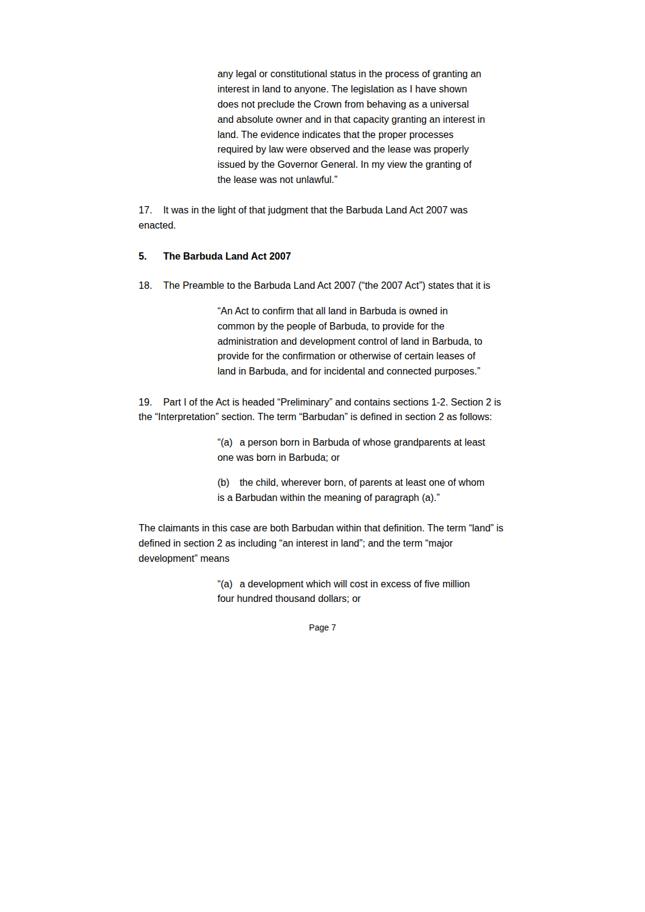any legal or constitutional status in the process of granting an interest in land to anyone. The legislation as I have shown does not preclude the Crown from behaving as a universal and absolute owner and in that capacity granting an interest in land. The evidence indicates that the proper processes required by law were observed and the lease was properly issued by the Governor General. In my view the granting of the lease was not unlawful.”
17. It was in the light of that judgment that the Barbuda Land Act 2007 was enacted.
5. The Barbuda Land Act 2007
18. The Preamble to the Barbuda Land Act 2007 (“the 2007 Act”) states that it is
“An Act to confirm that all land in Barbuda is owned in common by the people of Barbuda, to provide for the administration and development control of land in Barbuda, to provide for the confirmation or otherwise of certain leases of land in Barbuda, and for incidental and connected purposes.”
19. Part I of the Act is headed “Preliminary” and contains sections 1-2. Section 2 is the “Interpretation” section. The term “Barbudan” is defined in section 2 as follows:
“(a) a person born in Barbuda of whose grandparents at least one was born in Barbuda; or
(b) the child, wherever born, of parents at least one of whom is a Barbudan within the meaning of paragraph (a).”
The claimants in this case are both Barbudan within that definition. The term “land” is defined in section 2 as including “an interest in land”; and the term “major development” means
“(a) a development which will cost in excess of five million four hundred thousand dollars; or
Page 7